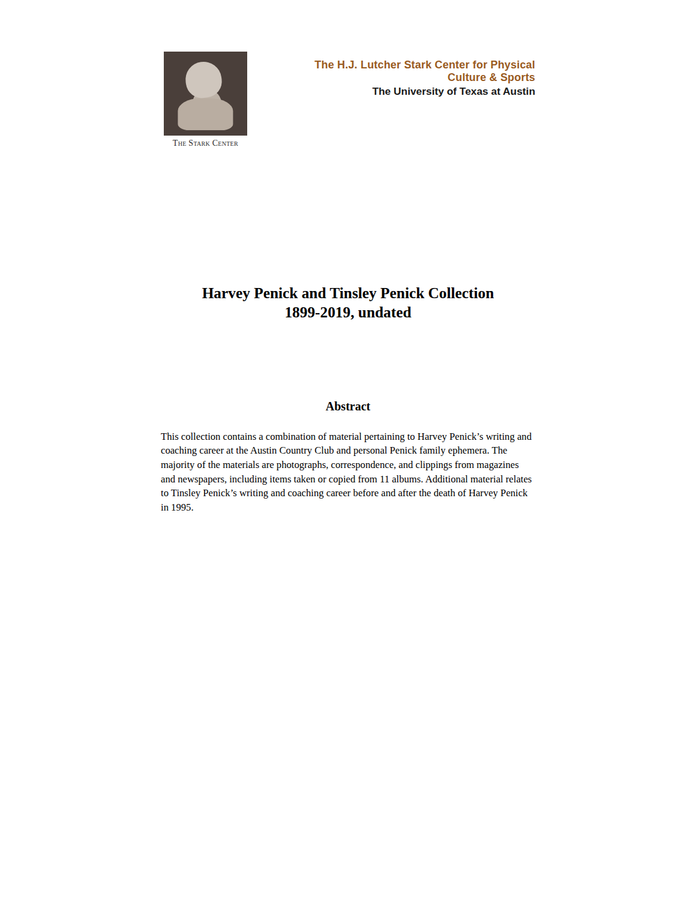The Stark Center
The H.J. Lutcher Stark Center for Physical Culture & Sports
The University of Texas at Austin
Harvey Penick and Tinsley Penick Collection
1899-2019, undated
Abstract
This collection contains a combination of material pertaining to Harvey Penick’s writing and coaching career at the Austin Country Club and personal Penick family ephemera. The majority of the materials are photographs, correspondence, and clippings from magazines and newspapers, including items taken or copied from 11 albums. Additional material relates to Tinsley Penick’s writing and coaching career before and after the death of Harvey Penick in 1995.